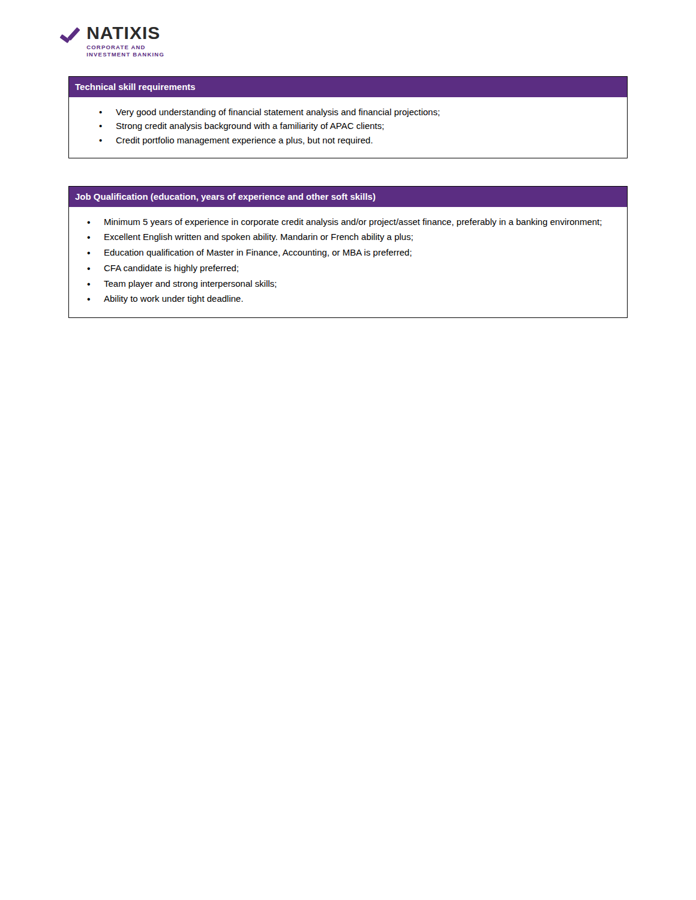NATIXIS
CORPORATE AND
INVESTMENT BANKING
Technical skill requirements
Very good understanding of financial statement analysis and financial projections;
Strong credit analysis background with a familiarity of APAC clients;
Credit portfolio management experience a plus, but not required.
Job Qualification (education, years of experience and other soft skills)
Minimum 5 years of experience in corporate credit analysis and/or project/asset finance, preferably in a banking environment;
Excellent English written and spoken ability. Mandarin or French ability a plus;
Education qualification of Master in Finance, Accounting, or MBA is preferred;
CFA candidate is highly preferred;
Team player and strong interpersonal skills;
Ability to work under tight deadline.